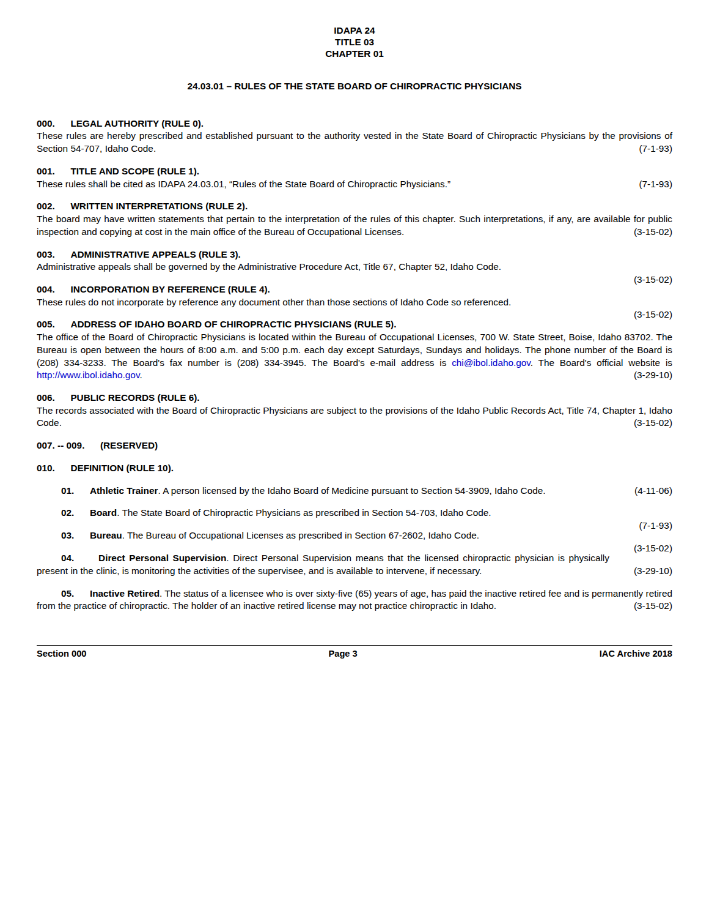IDAPA 24
TITLE 03
CHAPTER 01
24.03.01 – RULES OF THE STATE BOARD OF CHIROPRACTIC PHYSICIANS
000. LEGAL AUTHORITY (RULE 0).
These rules are hereby prescribed and established pursuant to the authority vested in the State Board of Chiropractic Physicians by the provisions of Section 54-707, Idaho Code.(7-1-93)
001. TITLE AND SCOPE (RULE 1).
These rules shall be cited as IDAPA 24.03.01, “Rules of the State Board of Chiropractic Physicians.”(7-1-93)
002. WRITTEN INTERPRETATIONS (RULE 2).
The board may have written statements that pertain to the interpretation of the rules of this chapter. Such interpretations, if any, are available for public inspection and copying at cost in the main office of the Bureau of Occupational Licenses.(3-15-02)
003. ADMINISTRATIVE APPEALS (RULE 3).
Administrative appeals shall be governed by the Administrative Procedure Act, Title 67, Chapter 52, Idaho Code.
(3-15-02)
004. INCORPORATION BY REFERENCE (RULE 4).
These rules do not incorporate by reference any document other than those sections of Idaho Code so referenced.
(3-15-02)
005. ADDRESS OF IDAHO BOARD OF CHIROPRACTIC PHYSICIANS (RULE 5).
The office of the Board of Chiropractic Physicians is located within the Bureau of Occupational Licenses, 700 W. State Street, Boise, Idaho 83702. The Bureau is open between the hours of 8:00 a.m. and 5:00 p.m. each day except Saturdays, Sundays and holidays. The phone number of the Board is (208) 334-3233. The Board's fax number is (208) 334-3945. The Board's e-mail address is chi@ibol.idaho.gov. The Board's official website is http://www.ibol.idaho.gov.(3-29-10)
006. PUBLIC RECORDS (RULE 6).
The records associated with the Board of Chiropractic Physicians are subject to the provisions of the Idaho Public Records Act, Title 74, Chapter 1, Idaho Code.(3-15-02)
007. -- 009. (RESERVED)
010. DEFINITION (RULE 10).
01. Athletic Trainer. A person licensed by the Idaho Board of Medicine pursuant to Section 54-3909, Idaho Code.(4-11-06)
02. Board. The State Board of Chiropractic Physicians as prescribed in Section 54-703, Idaho Code.
(7-1-93)
03. Bureau. The Bureau of Occupational Licenses as prescribed in Section 67-2602, Idaho Code.
(3-15-02)
04. Direct Personal Supervision. Direct Personal Supervision means that the licensed chiropractic physician is physically present in the clinic, is monitoring the activities of the supervisee, and is available to intervene, if necessary.(3-29-10)
05. Inactive Retired. The status of a licensee who is over sixty-five (65) years of age, has paid the inactive retired fee and is permanently retired from the practice of chiropractic. The holder of an inactive retired license may not practice chiropractic in Idaho.(3-15-02)
Section 000 Page 3 IAC Archive 2018